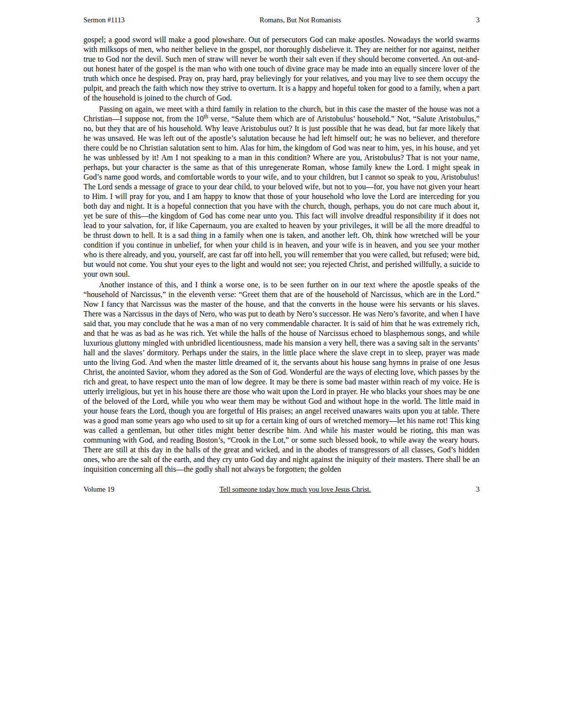Sermon #1113 Romans, But Not Romanists 3
gospel; a good sword will make a good plowshare. Out of persecutors God can make apostles. Nowadays the world swarms with milksops of men, who neither believe in the gospel, nor thoroughly disbelieve it. They are neither for nor against, neither true to God nor the devil. Such men of straw will never be worth their salt even if they should become converted. An out-and-out honest hater of the gospel is the man who with one touch of divine grace may be made into an equally sincere lover of the truth which once he despised. Pray on, pray hard, pray believingly for your relatives, and you may live to see them occupy the pulpit, and preach the faith which now they strive to overturn. It is a happy and hopeful token for good to a family, when a part of the household is joined to the church of God.
Passing on again, we meet with a third family in relation to the church, but in this case the master of the house was not a Christian—I suppose not, from the 10th verse, “Salute them which are of Aristobulus’ household.” Not, “Salute Aristobulus,” no, but they that are of his household. Why leave Aristobulus out? It is just possible that he was dead, but far more likely that he was unsaved. He was left out of the apostle’s salutation because he had left himself out; he was no believer, and therefore there could be no Christian salutation sent to him. Alas for him, the kingdom of God was near to him, yes, in his house, and yet he was unblessed by it! Am I not speaking to a man in this condition? Where are you, Aristobulus? That is not your name, perhaps, but your character is the same as that of this unregenerate Roman, whose family knew the Lord. I might speak in God’s name good words, and comfortable words to your wife, and to your children, but I cannot so speak to you, Aristobulus! The Lord sends a message of grace to your dear child, to your beloved wife, but not to you—for, you have not given your heart to Him. I will pray for you, and I am happy to know that those of your household who love the Lord are interceding for you both day and night. It is a hopeful connection that you have with the church, though, perhaps, you do not care much about it, yet be sure of this—the kingdom of God has come near unto you. This fact will involve dreadful responsibility if it does not lead to your salvation, for, if like Capernaum, you are exalted to heaven by your privileges, it will be all the more dreadful to be thrust down to hell. It is a sad thing in a family when one is taken, and another left. Oh, think how wretched will be your condition if you continue in unbelief, for when your child is in heaven, and your wife is in heaven, and you see your mother who is there already, and you, yourself, are cast far off into hell, you will remember that you were called, but refused; were bid, but would not come. You shut your eyes to the light and would not see; you rejected Christ, and perished willfully, a suicide to your own soul.
Another instance of this, and I think a worse one, is to be seen further on in our text where the apostle speaks of the “household of Narcissus,” in the eleventh verse: “Greet them that are of the household of Narcissus, which are in the Lord.” Now I fancy that Narcissus was the master of the house, and that the converts in the house were his servants or his slaves. There was a Narcissus in the days of Nero, who was put to death by Nero’s successor. He was Nero’s favorite, and when I have said that, you may conclude that he was a man of no very commendable character. It is said of him that he was extremely rich, and that he was as bad as he was rich. Yet while the halls of the house of Narcissus echoed to blasphemous songs, and while luxurious gluttony mingled with unbridled licentiousness, made his mansion a very hell, there was a saving salt in the servants’ hall and the slaves’ dormitory. Perhaps under the stairs, in the little place where the slave crept in to sleep, prayer was made unto the living God. And when the master little dreamed of it, the servants about his house sang hymns in praise of one Jesus Christ, the anointed Savior, whom they adored as the Son of God. Wonderful are the ways of electing love, which passes by the rich and great, to have respect unto the man of low degree. It may be there is some bad master within reach of my voice. He is utterly irreligious, but yet in his house there are those who wait upon the Lord in prayer. He who blacks your shoes may be one of the beloved of the Lord, while you who wear them may be without God and without hope in the world. The little maid in your house fears the Lord, though you are forgetful of His praises; an angel received unawares waits upon you at table. There was a good man some years ago who used to sit up for a certain king of ours of wretched memory—let his name rot! This king was called a gentleman, but other titles might better describe him. And while his master would be rioting, this man was communing with God, and reading Boston’s, “Crook in the Lot,” or some such blessed book, to while away the weary hours. There are still at this day in the halls of the great and wicked, and in the abodes of transgressors of all classes, God’s hidden ones, who are the salt of the earth, and they cry unto God day and night against the iniquity of their masters. There shall be an inquisition concerning all this—the godly shall not always be forgotten; the golden
Volume 19 Tell someone today how much you love Jesus Christ. 3